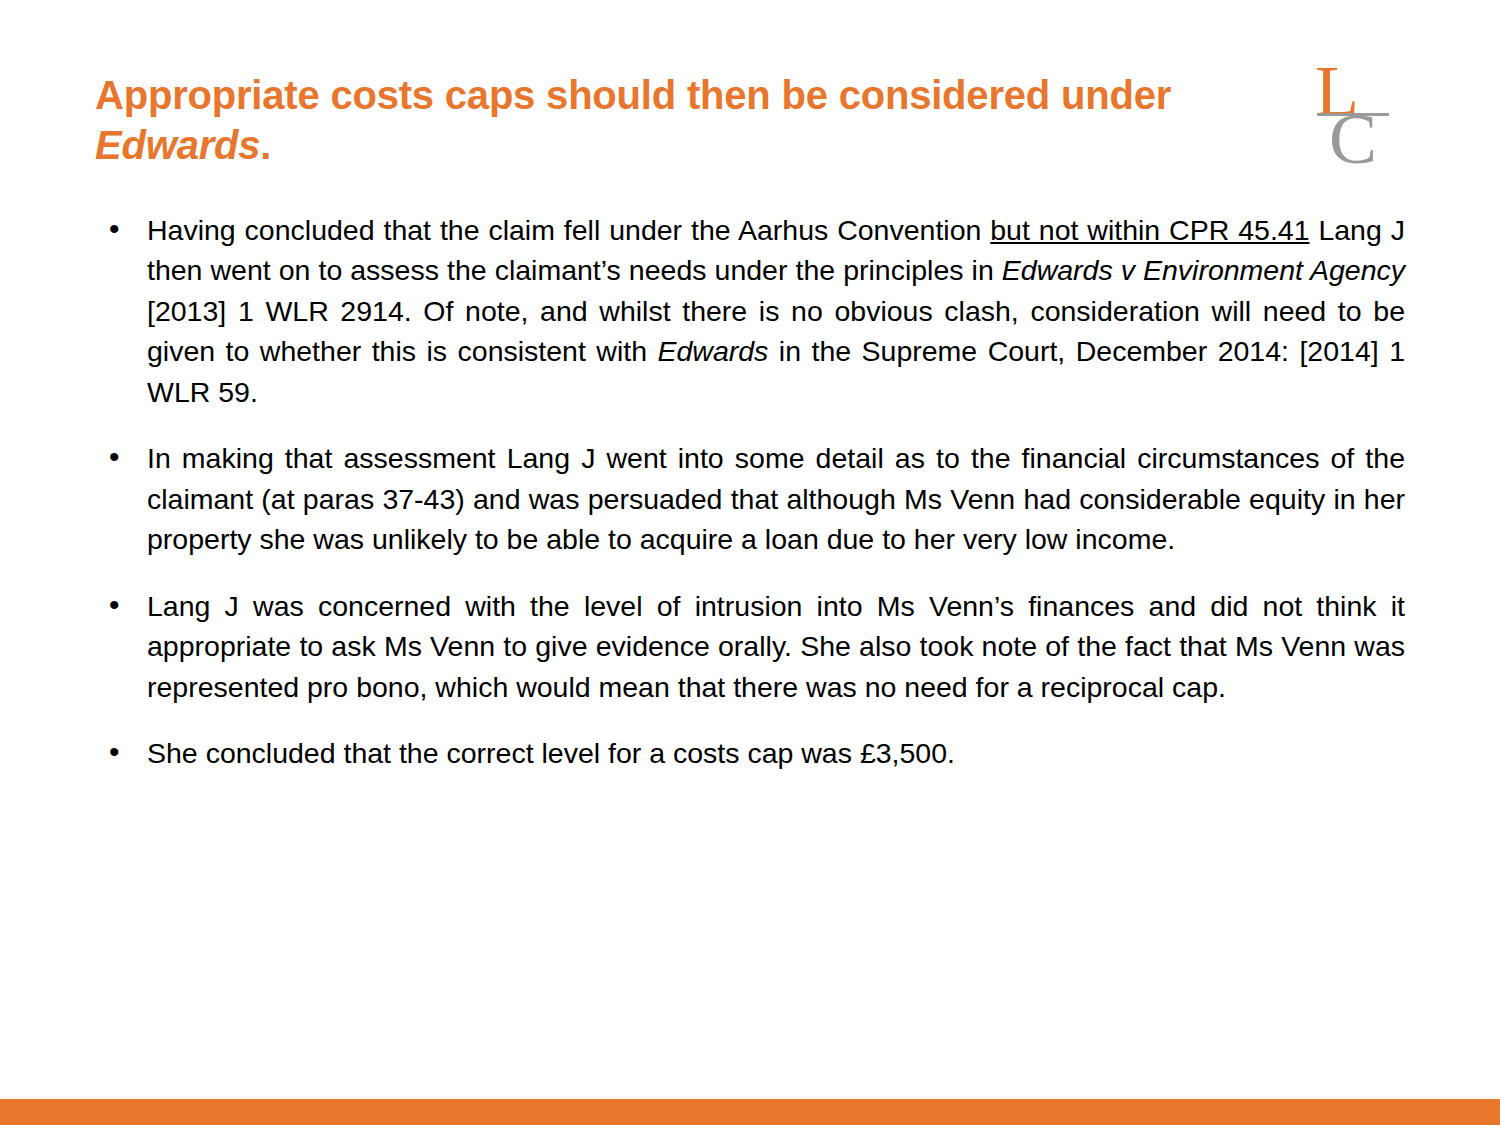L C
Appropriate costs caps should then be considered under Edwards.
Having concluded that the claim fell under the Aarhus Convention but not within CPR 45.41 Lang J then went on to assess the claimant’s needs under the principles in Edwards v Environment Agency [2013] 1 WLR 2914. Of note, and whilst there is no obvious clash, consideration will need to be given to whether this is consistent with Edwards in the Supreme Court, December 2014: [2014] 1 WLR 59.
In making that assessment Lang J went into some detail as to the financial circumstances of the claimant (at paras 37-43) and was persuaded that although Ms Venn had considerable equity in her property she was unlikely to be able to acquire a loan due to her very low income.
Lang J was concerned with the level of intrusion into Ms Venn’s finances and did not think it appropriate to ask Ms Venn to give evidence orally. She also took note of the fact that Ms Venn was represented pro bono, which would mean that there was no need for a reciprocal cap.
She concluded that the correct level for a costs cap was £3,500.